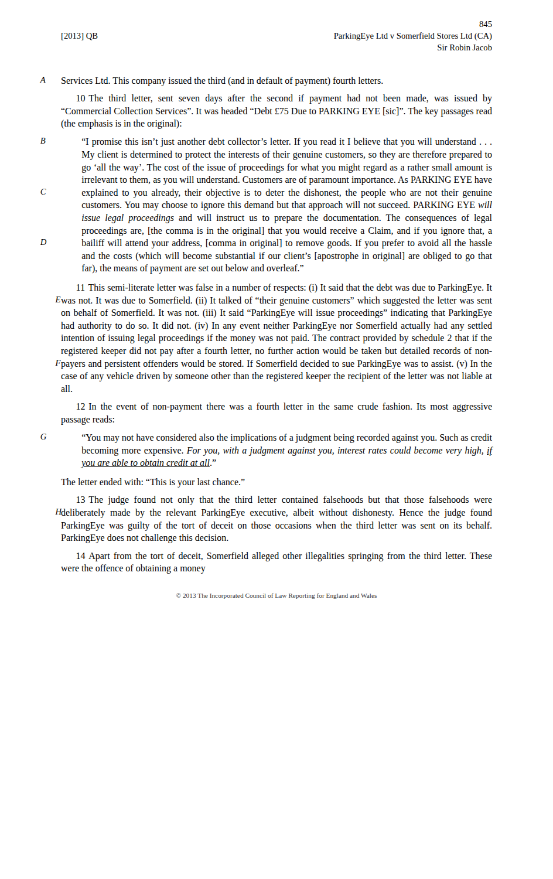845
[2013] QB ParkingEye Ltd v Somerfield Stores Ltd (CA) Sir Robin Jacob
AServices Ltd. This company issued the third (and in default of payment) fourth letters.
10 The third letter, sent seven days after the second if payment had not been made, was issued by “Commercial Collection Services”. It was headed “Debt £75 Due to PARKING EYE [sic]”. The key passages read (the emphasis is in the original):
B“I promise this isn’t just another debt collector’s letter. If you read it I believe that you will understand . . . My client is determined to protect the interests of their genuine customers, so they are therefore prepared to go ‘all the way’. The cost of the issue of proceedings for what you might regard as a rather small amount is irrelevant to them, as you will understand. Customers are of paramount importance. As PARKING EYE have explained to you already, their objective is to deter the Cdishonest, the people who are not their genuine customers. You may choose to ignore this demand but that approach will not succeed. PARKING EYE will issue legal proceedings and will instruct us to prepare the documentation. The consequences of legal proceedings are, [the comma is in the original] that you would receive a Claim, and if you ignore that, a bailiff will attend your address, [comma in original] to Dremove goods. If you prefer to avoid all the hassle and the costs (which will become substantial if our client’s [apostrophe in original] are obliged to go that far), the means of payment are set out below and overleaf.”
11 This semi-literate letter was false in a number of respects: (i) It said that the debt was due to ParkingEye. It was not. It was due to Somerfield. (ii) It talked of “their genuine customers” which suggested the letter was sent Eon behalf of Somerfield. It was not. (iii) It said “ParkingEye will issue proceedings” indicating that ParkingEye had authority to do so. It did not. (iv) In any event neither ParkingEye nor Somerfield actually had any settled intention of issuing legal proceedings if the money was not paid. The contract provided by schedule 2 that if the registered keeper did not pay after a fourth letter, no further action would be taken but detailed records of non-payers and persistent offenders would be stored. If Somerfield decided Fto sue ParkingEye was to assist. (v) In the case of any vehicle driven by someone other than the registered keeper the recipient of the letter was not liable at all.
12 In the event of non-payment there was a fourth letter in the same crude fashion. Its most aggressive passage reads:
“You may not have considered also the implications of a judgment Gbeing recorded against you. Such as credit becoming more expensive. For you, with a judgment against you, interest rates could become very high, if you are able to obtain credit at all.”
The letter ended with: “This is your last chance.”
13 The judge found not only that the third letter contained falsehoods but that those falsehoods were deliberately made by the relevant ParkingEye Hexecutive, albeit without dishonesty. Hence the judge found ParkingEye was guilty of the tort of deceit on those occasions when the third letter was sent on its behalf. ParkingEye does not challenge this decision.
14 Apart from the tort of deceit, Somerfield alleged other illegalities springing from the third letter. These were the offence of obtaining a money
© 2013 The Incorporated Council of Law Reporting for England and Wales